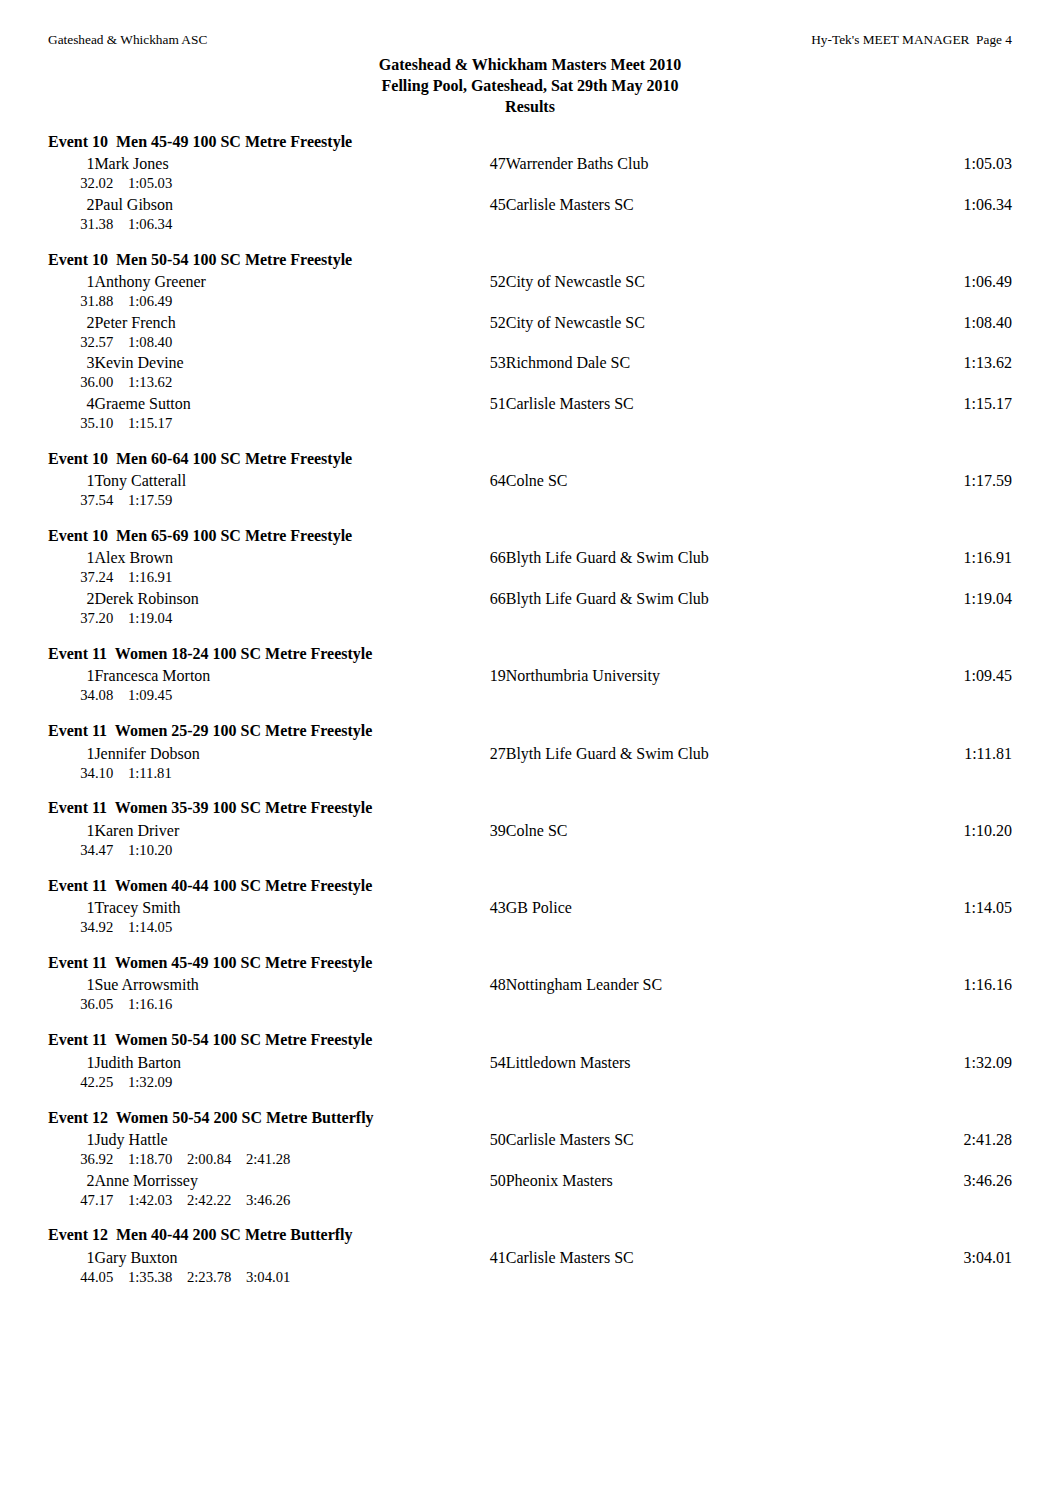Gateshead & Whickham ASC Hy-Tek's MEET MANAGER Page 4
Gateshead & Whickham Masters Meet 2010
Felling Pool, Gateshead, Sat 29th May 2010
Results
Event 10 Men 45-49 100 SC Metre Freestyle
| 1 | Mark Jones | 47 | Warrender Baths Club | 1:05.03 |
| 32.02 1:05.03 |
| 2 | Paul Gibson | 45 | Carlisle Masters SC | 1:06.34 |
| 31.38 1:06.34 |
Event 10 Men 50-54 100 SC Metre Freestyle
| 1 | Anthony Greener | 52 | City of Newcastle SC | 1:06.49 |
| 31.88 1:06.49 |
| 2 | Peter French | 52 | City of Newcastle SC | 1:08.40 |
| 32.57 1:08.40 |
| 3 | Kevin Devine | 53 | Richmond Dale SC | 1:13.62 |
| 36.00 1:13.62 |
| 4 | Graeme Sutton | 51 | Carlisle Masters SC | 1:15.17 |
| 35.10 1:15.17 |
Event 10 Men 60-64 100 SC Metre Freestyle
| 1 | Tony Catterall | 64 | Colne SC | 1:17.59 |
| 37.54 1:17.59 |
Event 10 Men 65-69 100 SC Metre Freestyle
| 1 | Alex Brown | 66 | Blyth Life Guard & Swim Club | 1:16.91 |
| 37.24 1:16.91 |
| 2 | Derek Robinson | 66 | Blyth Life Guard & Swim Club | 1:19.04 |
| 37.20 1:19.04 |
Event 11 Women 18-24 100 SC Metre Freestyle
| 1 | Francesca Morton | 19 | Northumbria University | 1:09.45 |
| 34.08 1:09.45 |
Event 11 Women 25-29 100 SC Metre Freestyle
| 1 | Jennifer Dobson | 27 | Blyth Life Guard & Swim Club | 1:11.81 |
| 34.10 1:11.81 |
Event 11 Women 35-39 100 SC Metre Freestyle
| 1 | Karen Driver | 39 | Colne SC | 1:10.20 |
| 34.47 1:10.20 |
Event 11 Women 40-44 100 SC Metre Freestyle
| 1 | Tracey Smith | 43 | GB Police | 1:14.05 |
| 34.92 1:14.05 |
Event 11 Women 45-49 100 SC Metre Freestyle
| 1 | Sue Arrowsmith | 48 | Nottingham Leander SC | 1:16.16 |
| 36.05 1:16.16 |
Event 11 Women 50-54 100 SC Metre Freestyle
| 1 | Judith Barton | 54 | Littledown Masters | 1:32.09 |
| 42.25 1:32.09 |
Event 12 Women 50-54 200 SC Metre Butterfly
| 1 | Judy Hattle | 50 | Carlisle Masters SC | 2:41.28 |
| 36.92 1:18.70 2:00.84 2:41.28 |
| 2 | Anne Morrissey | 50 | Pheonix Masters | 3:46.26 |
| 47.17 1:42.03 2:42.22 3:46.26 |
Event 12 Men 40-44 200 SC Metre Butterfly
| 1 | Gary Buxton | 41 | Carlisle Masters SC | 3:04.01 |
| 44.05 1:35.38 2:23.78 3:04.01 |